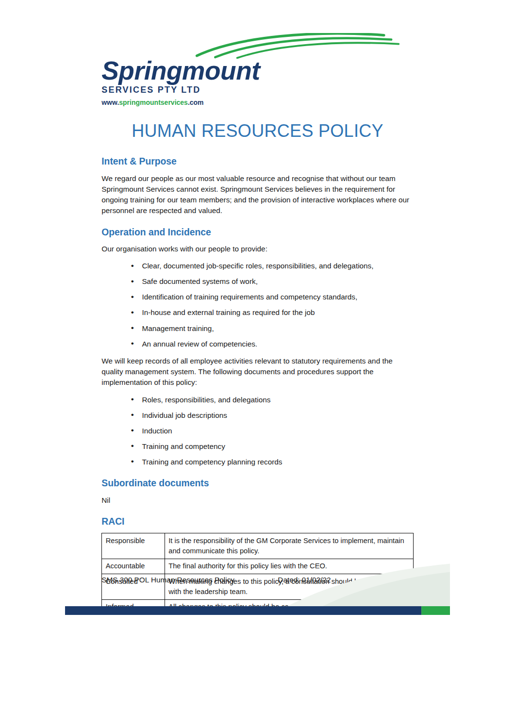Springmount
SERVICES PTY LTD
www. springmountservices.com
HUMAN RESOURCES POLICY
Intent & Purpose
We regard our people as our most valuable resource and recognise that without our team Springmount Services cannot exist. Springmount Services believes in the requirement for ongoing training for our team members; and the provision of interactive workplaces where our personnel are respected and valued.
Operation and Incidence
Our organisation works with our people to provide:
Clear, documented job-specific roles, responsibilities, and delegations,
Safe documented systems of work,
Identification of training requirements and competency standards,
In-house and external training as required for the job
Management training,
An annual review of competencies.
We will keep records of all employee activities relevant to statutory requirements and the quality management system. The following documents and procedures support the implementation of this policy:
Roles, responsibilities, and delegations
Individual job descriptions
Induction
Training and competency
Training and competency planning records
Subordinate documents
Nil
RACI
| Responsible | It is the responsibility of the GM Corporate Services to implement, maintain and communicate this policy. |
| Accountable | The final authority for this policy lies with the CEO. |
| Consulted | When making changes to this policy, a consultation should be carried out with the leadership team. |
| Informed | All changes to this policy should be communicated to all leaders. |
SMS 300 POL Human Resources Policy Dated: 01/02/22 Version: 1.0